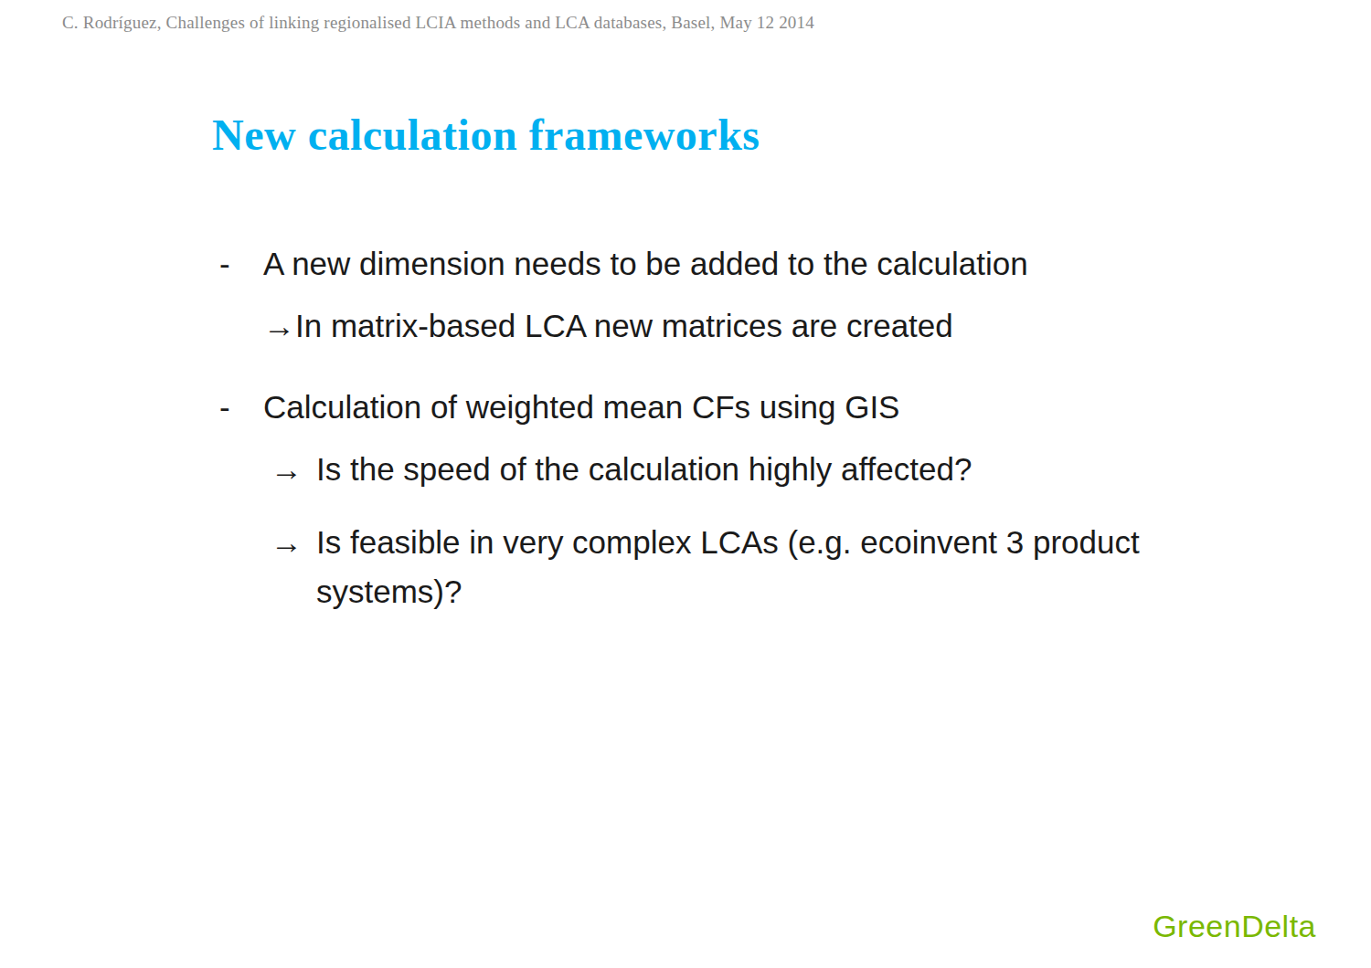C. Rodríguez, Challenges of linking regionalised LCIA methods and LCA databases, Basel, May 12 2014
New calculation frameworks
A new dimension needs to be added to the calculation
→In matrix-based LCA new matrices are created
Calculation of weighted mean CFs using GIS
Is the speed of the calculation highly affected?
Is feasible in very complex LCAs (e.g. ecoinvent 3 product systems)?
Green Delta